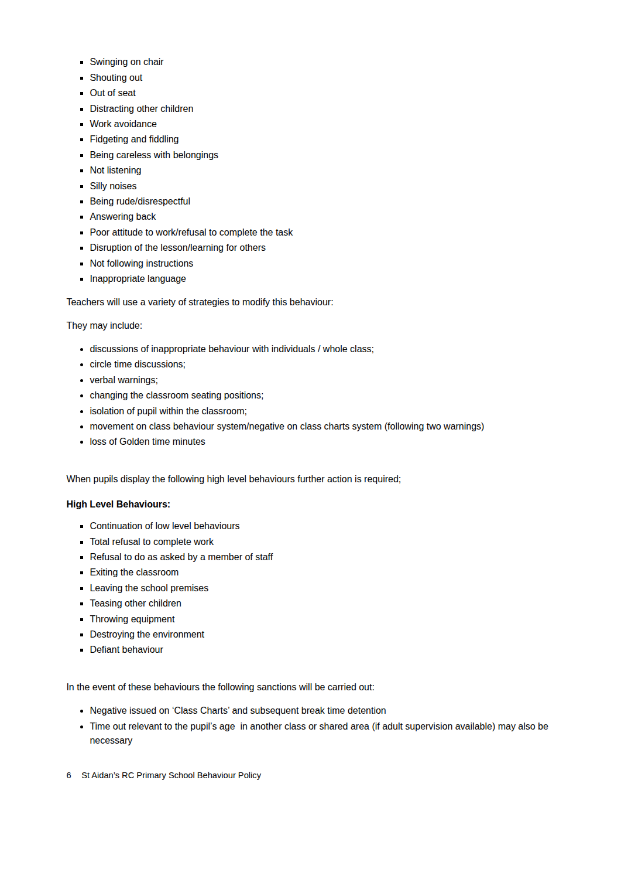Swinging on chair
Shouting out
Out of seat
Distracting other children
Work avoidance
Fidgeting and fiddling
Being careless with belongings
Not listening
Silly noises
Being rude/disrespectful
Answering back
Poor attitude to work/refusal to complete the task
Disruption of the lesson/learning for others
Not following instructions
Inappropriate language
Teachers will use a variety of strategies to modify this behaviour:
They may include:
discussions of inappropriate behaviour with individuals / whole class;
circle time discussions;
verbal warnings;
changing the classroom seating positions;
isolation of pupil within the classroom;
movement on class behaviour system/negative on class charts system (following two warnings)
loss of Golden time minutes
When pupils display the following high level behaviours further action is required;
High Level Behaviours:
Continuation of low level behaviours
Total refusal to complete work
Refusal to do as asked by a member of staff
Exiting the classroom
Leaving the school premises
Teasing other children
Throwing equipment
Destroying the environment
Defiant behaviour
In the event of these behaviours the following sanctions will be carried out:
Negative issued on ‘Class Charts’ and subsequent break time detention
Time out relevant to the pupil’s age in another class or shared area (if adult supervision available) may also be necessary
6 St Aidan’s RC Primary School Behaviour Policy